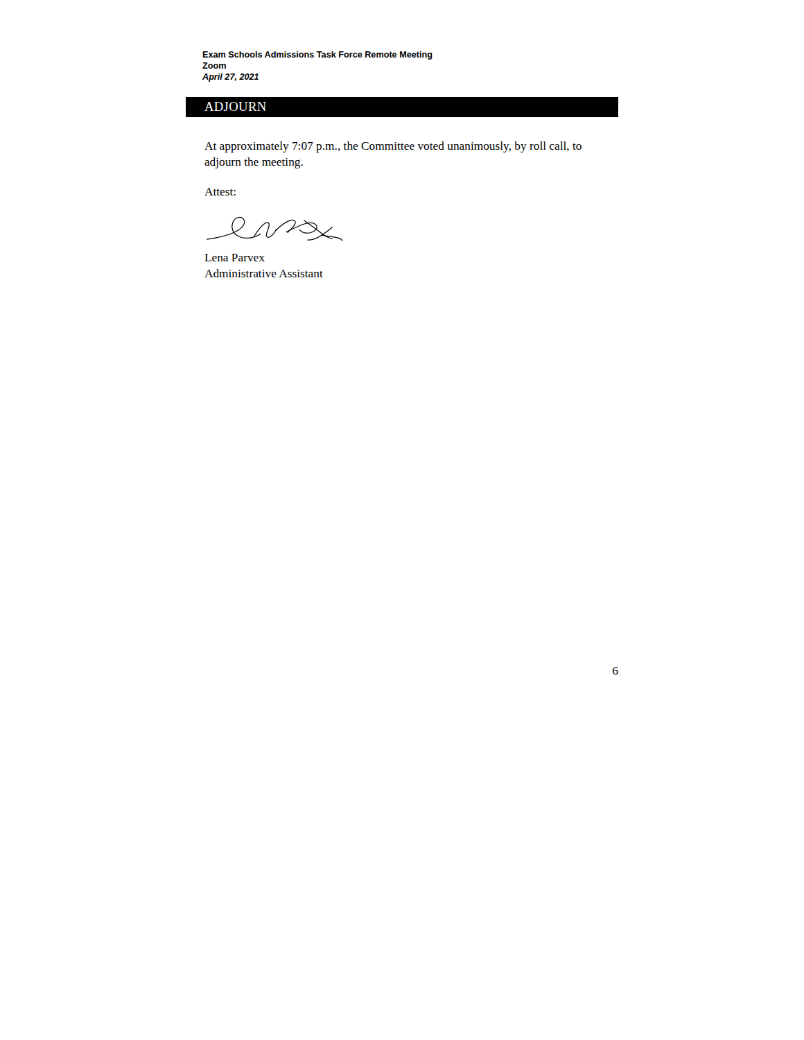Exam Schools Admissions Task Force Remote Meeting
Zoom
April 27, 2021
ADJOURN
At approximately 7:07 p.m., the Committee voted unanimously, by roll call, to adjourn the meeting.
Attest:
Lena Parvex
Administrative Assistant
6